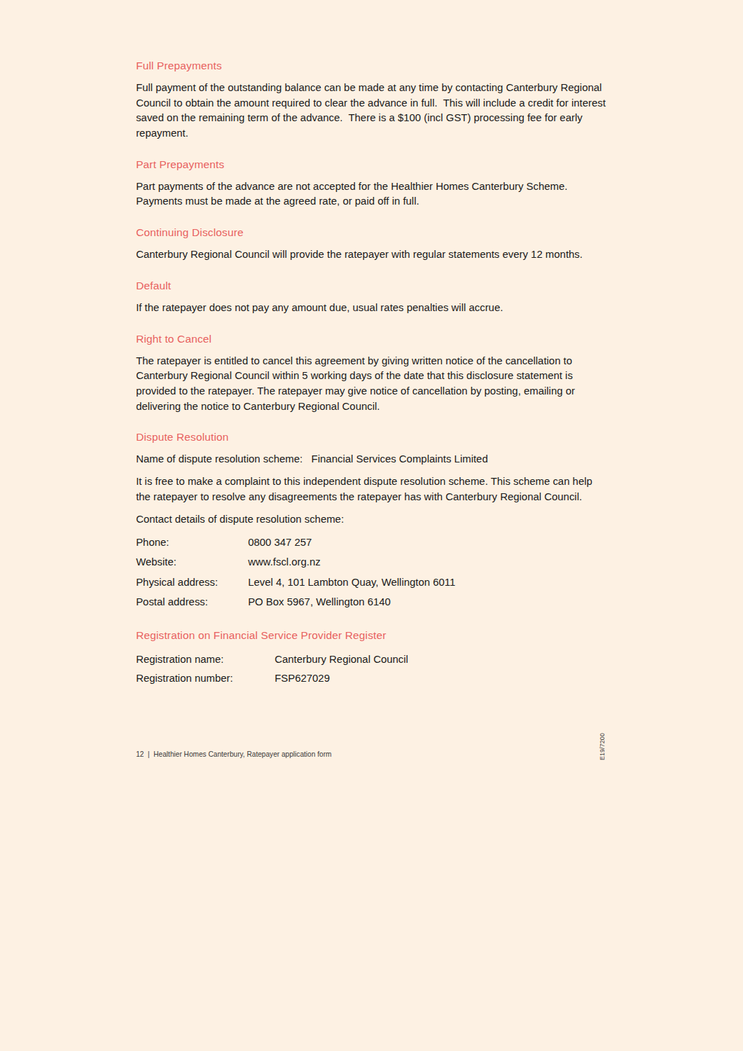Full Prepayments
Full payment of the outstanding balance can be made at any time by contacting Canterbury Regional Council to obtain the amount required to clear the advance in full. This will include a credit for interest saved on the remaining term of the advance. There is a $100 (incl GST) processing fee for early repayment.
Part Prepayments
Part payments of the advance are not accepted for the Healthier Homes Canterbury Scheme.
Payments must be made at the agreed rate, or paid off in full.
Continuing Disclosure
Canterbury Regional Council will provide the ratepayer with regular statements every 12 months.
Default
If the ratepayer does not pay any amount due, usual rates penalties will accrue.
Right to Cancel
The ratepayer is entitled to cancel this agreement by giving written notice of the cancellation to Canterbury Regional Council within 5 working days of the date that this disclosure statement is provided to the ratepayer. The ratepayer may give notice of cancellation by posting, emailing or delivering the notice to Canterbury Regional Council.
Dispute Resolution
Name of dispute resolution scheme: Financial Services Complaints Limited
It is free to make a complaint to this independent dispute resolution scheme. This scheme can help the ratepayer to resolve any disagreements the ratepayer has with Canterbury Regional Council.
Contact details of dispute resolution scheme:
| Phone: | 0800 347 257 |
| Website: | www.fscl.org.nz |
| Physical address: | Level 4, 101 Lambton Quay, Wellington 6011 |
| Postal address: | PO Box 5967, Wellington 6140 |
Registration on Financial Service Provider Register
| Registration name: | Canterbury Regional Council |
| Registration number: | FSP627029 |
12 | Healthier Homes Canterbury, Ratepayer application form
E19/7200